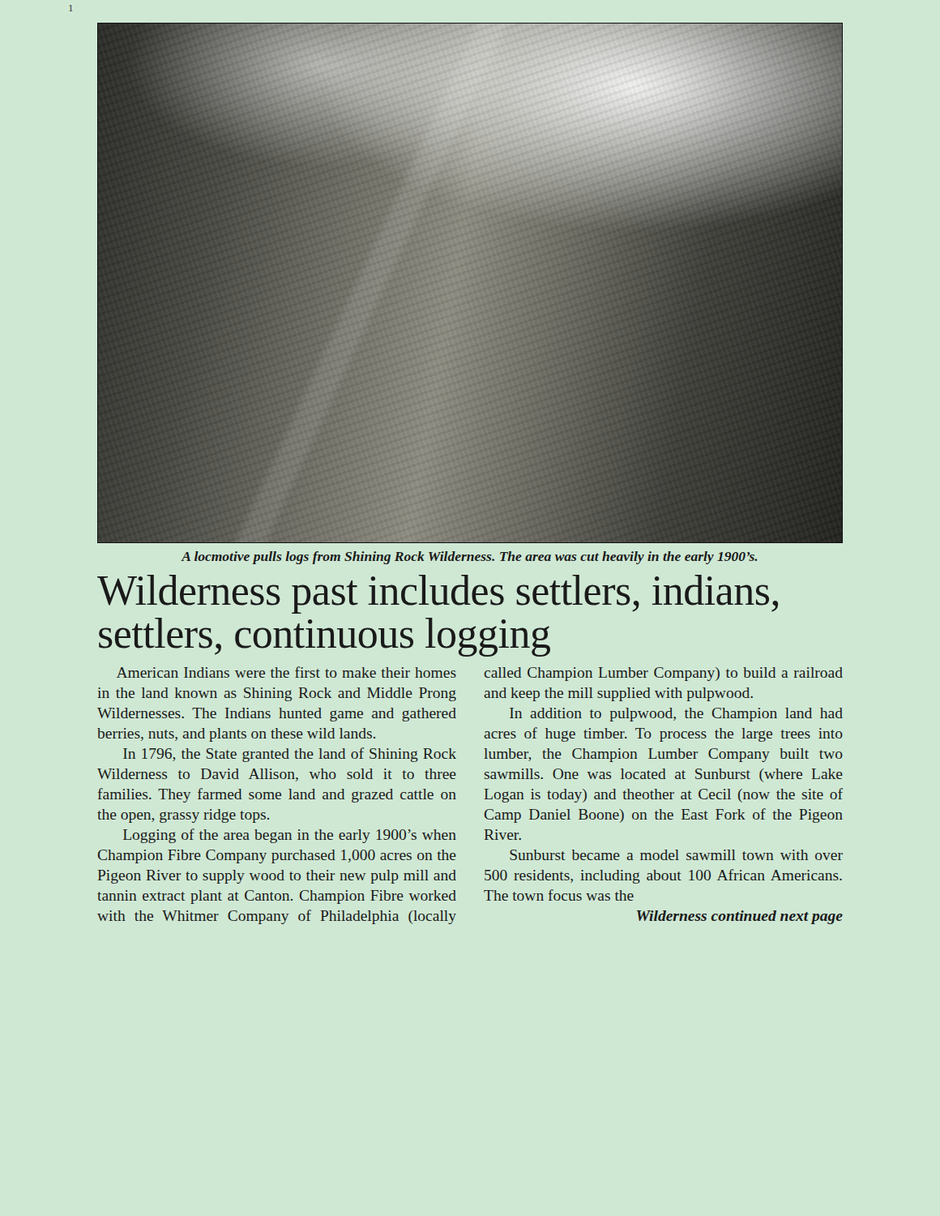1
A locmotive pulls logs from Shining Rock Wilderness. The area was cut heavily in the early 1900’s.
Wilderness past includes settlers, indians, settlers, continuous logging
American Indians were the first to make their homes in the land known as Shining Rock and Middle Prong Wildernesses. The Indians hunted game and gathered berries, nuts, and plants on these wild lands.
In 1796, the State granted the land of Shining Rock Wilderness to David Allison, who sold it to three families. They farmed some land and grazed cattle on the open, grassy ridge tops.
Logging of the area began in the early 1900’s when Champion Fibre Company purchased 1,000 acres on the Pigeon River to supply wood to their new pulp mill and tannin extract plant at Canton. Champion Fibre worked with the Whitmer Company of Philadelphia (locally called Champion Lumber Company) to build a railroad and keep the mill supplied with pulpwood.
In addition to pulpwood, the Champion land had acres of huge timber. To process the large trees into lumber, the Champion Lumber Company built two sawmills. One was located at Sunburst (where Lake Logan is today) and theother at Cecil (now the site of Camp Daniel Boone) on the East Fork of the Pigeon River.
Sunburst became a model sawmill town with over 500 residents, including about 100 African Americans. The town focus was the
Wilderness continued next page